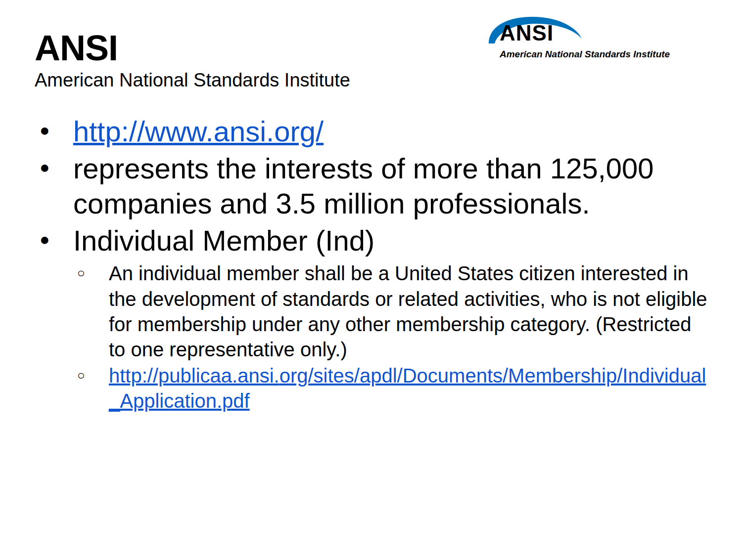ANSI American National Standards Institute
ANSI
American National Standards Institute
http://www.ansi.org/
represents the interests of more than 125,000 companies and 3.5 million professionals.
Individual Member (Ind)
An individual member shall be a United States citizen interested in the development of standards or related activities, who is not eligible for membership under any other membership category. (Restricted to one representative only.)
http://publicaa.ansi.org/sites/apdl/Documents/Membership/Individual_Application.pdf